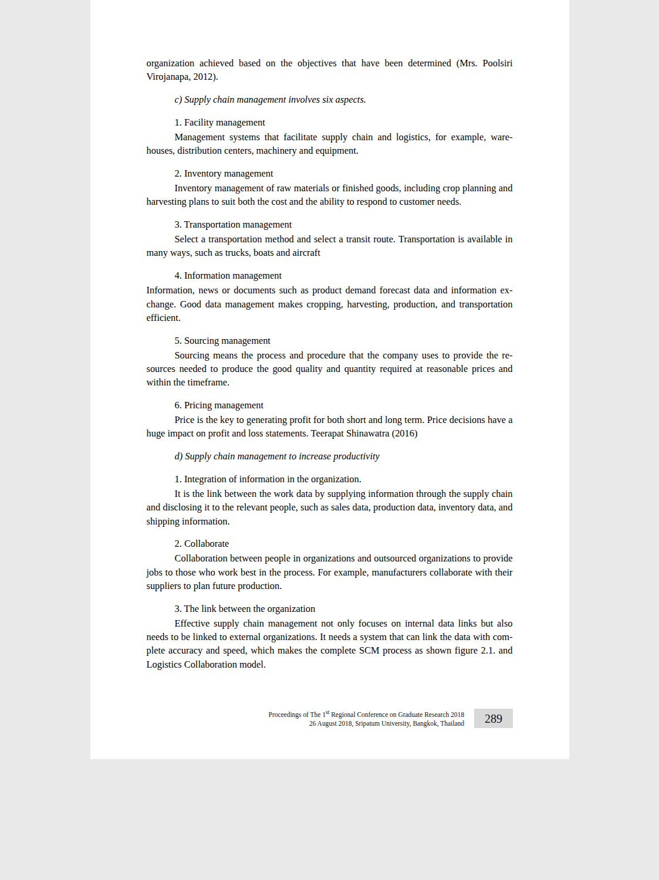organization achieved based on the objectives that have been determined (Mrs. Poolsiri Virojanapa, 2012).
c) Supply chain management involves six aspects.
1. Facility management
Management systems that facilitate supply chain and logistics, for example, warehouses, distribution centers, machinery and equipment.
2. Inventory management
Inventory management of raw materials or finished goods, including crop planning and harvesting plans to suit both the cost and the ability to respond to customer needs.
3. Transportation management
Select a transportation method and select a transit route. Transportation is available in many ways, such as trucks, boats and aircraft
4. Information management
Information, news or documents such as product demand forecast data and information exchange. Good data management makes cropping, harvesting, production, and transportation efficient.
5. Sourcing management
Sourcing means the process and procedure that the company uses to provide the resources needed to produce the good quality and quantity required at reasonable prices and within the timeframe.
6. Pricing management
Price is the key to generating profit for both short and long term. Price decisions have a huge impact on profit and loss statements. Teerapat Shinawatra (2016)
d) Supply chain management to increase productivity
1. Integration of information in the organization.
It is the link between the work data by supplying information through the supply chain and disclosing it to the relevant people, such as sales data, production data, inventory data, and shipping information.
2. Collaborate
Collaboration between people in organizations and outsourced organizations to provide jobs to those who work best in the process. For example, manufacturers collaborate with their suppliers to plan future production.
3. The link between the organization
Effective supply chain management not only focuses on internal data links but also needs to be linked to external organizations. It needs a system that can link the data with complete accuracy and speed, which makes the complete SCM process as shown figure 2.1. and Logistics Collaboration model.
Proceedings of The 1st Regional Conference on Graduate Research 2018
26 August 2018, Sripatum University, Bangkok, Thailand
289